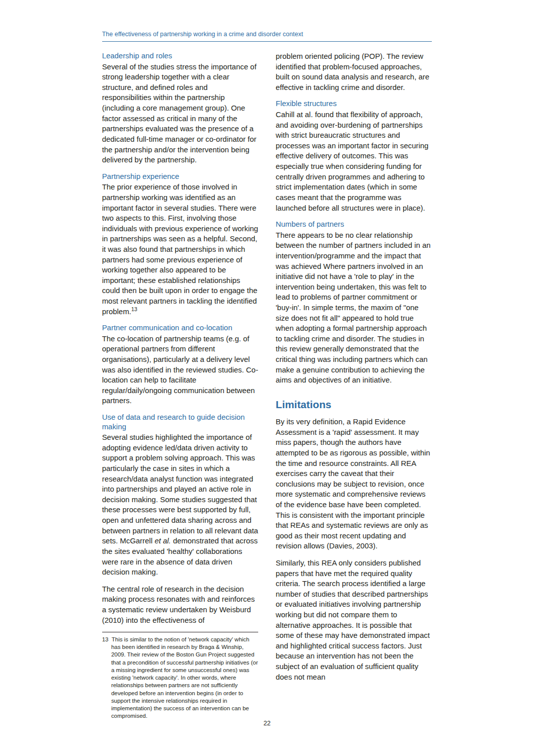The effectiveness of partnership working in a crime and disorder context
Leadership and roles
Several of the studies stress the importance of strong leadership together with a clear structure, and defined roles and responsibilities within the partnership (including a core management group). One factor assessed as critical in many of the partnerships evaluated was the presence of a dedicated full-time manager or co-ordinator for the partnership and/or the intervention being delivered by the partnership.
Partnership experience
The prior experience of those involved in partnership working was identified as an important factor in several studies. There were two aspects to this. First, involving those individuals with previous experience of working in partnerships was seen as a helpful. Second, it was also found that partnerships in which partners had some previous experience of working together also appeared to be important; these established relationships could then be built upon in order to engage the most relevant partners in tackling the identified problem.13
Partner communication and co-location
The co-location of partnership teams (e.g. of operational partners from different organisations), particularly at a delivery level was also identified in the reviewed studies. Co-location can help to facilitate regular/daily/ongoing communication between partners.
Use of data and research to guide decision making
Several studies highlighted the importance of adopting evidence led/data driven activity to support a problem solving approach. This was particularly the case in sites in which a research/data analyst function was integrated into partnerships and played an active role in decision making. Some studies suggested that these processes were best supported by full, open and unfettered data sharing across and between partners in relation to all relevant data sets. McGarrell et al. demonstrated that across the sites evaluated 'healthy' collaborations were rare in the absence of data driven decision making.
The central role of research in the decision making process resonates with and reinforces a systematic review undertaken by Weisburd (2010) into the effectiveness of
13 This is similar to the notion of 'network capacity' which has been identified in research by Braga & Winship, 2009. Their review of the Boston Gun Project suggested that a precondition of successful partnership initiatives (or a missing ingredient for some unsuccessful ones) was existing 'network capacity'. In other words, where relationships between partners are not sufficiently developed before an intervention begins (in order to support the intensive relationships required in implementation) the success of an intervention can be compromised.
problem oriented policing (POP). The review identified that problem-focused approaches, built on sound data analysis and research, are effective in tackling crime and disorder.
Flexible structures
Cahill at al. found that flexibility of approach, and avoiding over-burdening of partnerships with strict bureaucratic structures and processes was an important factor in securing effective delivery of outcomes. This was especially true when considering funding for centrally driven programmes and adhering to strict implementation dates (which in some cases meant that the programme was launched before all structures were in place).
Numbers of partners
There appears to be no clear relationship between the number of partners included in an intervention/programme and the impact that was achieved Where partners involved in an initiative did not have a 'role to play' in the intervention being undertaken, this was felt to lead to problems of partner commitment or 'buy-in'. In simple terms, the maxim of "one size does not fit all" appeared to hold true when adopting a formal partnership approach to tackling crime and disorder. The studies in this review generally demonstrated that the critical thing was including partners which can make a genuine contribution to achieving the aims and objectives of an initiative.
Limitations
By its very definition, a Rapid Evidence Assessment is a 'rapid' assessment. It may miss papers, though the authors have attempted to be as rigorous as possible, within the time and resource constraints. All REA exercises carry the caveat that their conclusions may be subject to revision, once more systematic and comprehensive reviews of the evidence base have been completed. This is consistent with the important principle that REAs and systematic reviews are only as good as their most recent updating and revision allows (Davies, 2003).
Similarly, this REA only considers published papers that have met the required quality criteria. The search process identified a large number of studies that described partnerships or evaluated initiatives involving partnership working but did not compare them to alternative approaches. It is possible that some of these may have demonstrated impact and highlighted critical success factors. Just because an intervention has not been the subject of an evaluation of sufficient quality does not mean
22